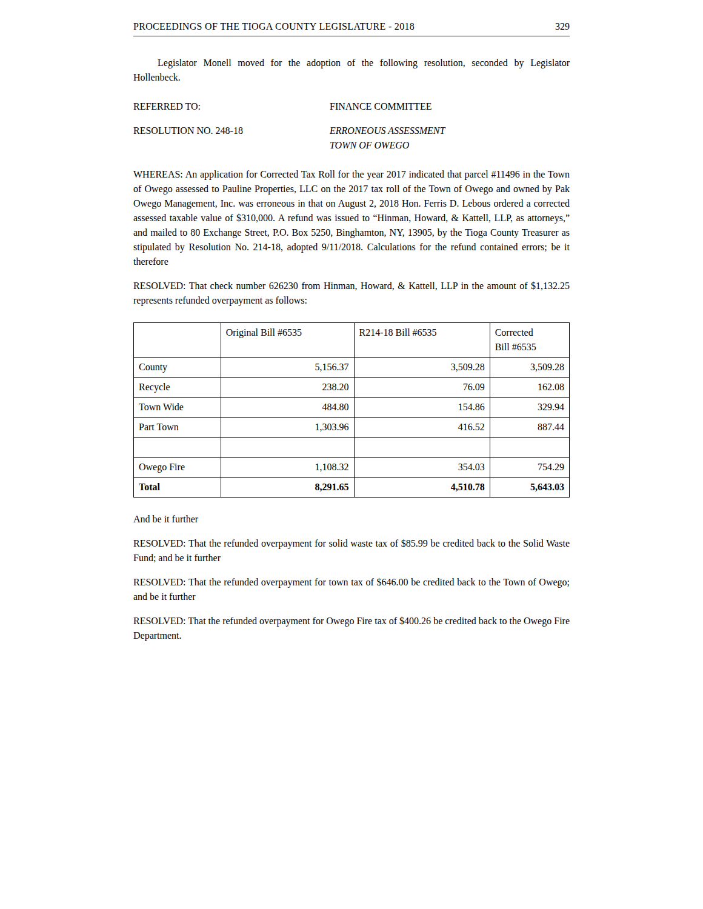PROCEEDINGS OF THE TIOGA COUNTY LEGISLATURE - 2018 329
Legislator Monell moved for the adoption of the following resolution, seconded by Legislator Hollenbeck.
REFERRED TO:
FINANCE COMMITTEE
RESOLUTION NO. 248-18
ERRONEOUS ASSESSMENT
TOWN OF OWEGO
WHEREAS: An application for Corrected Tax Roll for the year 2017 indicated that parcel #11496 in the Town of Owego assessed to Pauline Properties, LLC on the 2017 tax roll of the Town of Owego and owned by Pak Owego Management, Inc. was erroneous in that on August 2, 2018 Hon. Ferris D. Lebous ordered a corrected assessed taxable value of $310,000. A refund was issued to “Hinman, Howard, & Kattell, LLP, as attorneys,” and mailed to 80 Exchange Street, P.O. Box 5250, Binghamton, NY, 13905, by the Tioga County Treasurer as stipulated by Resolution No. 214-18, adopted 9/11/2018. Calculations for the refund contained errors; be it therefore
RESOLVED: That check number 626230 from Hinman, Howard, & Kattell, LLP in the amount of $1,132.25 represents refunded overpayment as follows:
| | Original Bill #6535 | R214-18 Bill #6535 | Corrected Bill #6535 |
| --- | --- | --- | --- |
| County | 5,156.37 | 3,509.28 | 3,509.28 |
| Recycle | 238.20 | 76.09 | 162.08 |
| Town Wide | 484.80 | 154.86 | 329.94 |
| Part Town | 1,303.96 | 416.52 | 887.44 |
| Owego Fire | 1,108.32 | 354.03 | 754.29 |
| Total | 8,291.65 | 4,510.78 | 5,643.03 |
And be it further
RESOLVED: That the refunded overpayment for solid waste tax of $85.99 be credited back to the Solid Waste Fund; and be it further
RESOLVED: That the refunded overpayment for town tax of $646.00 be credited back to the Town of Owego; and be it further
RESOLVED: That the refunded overpayment for Owego Fire tax of $400.26 be credited back to the Owego Fire Department.